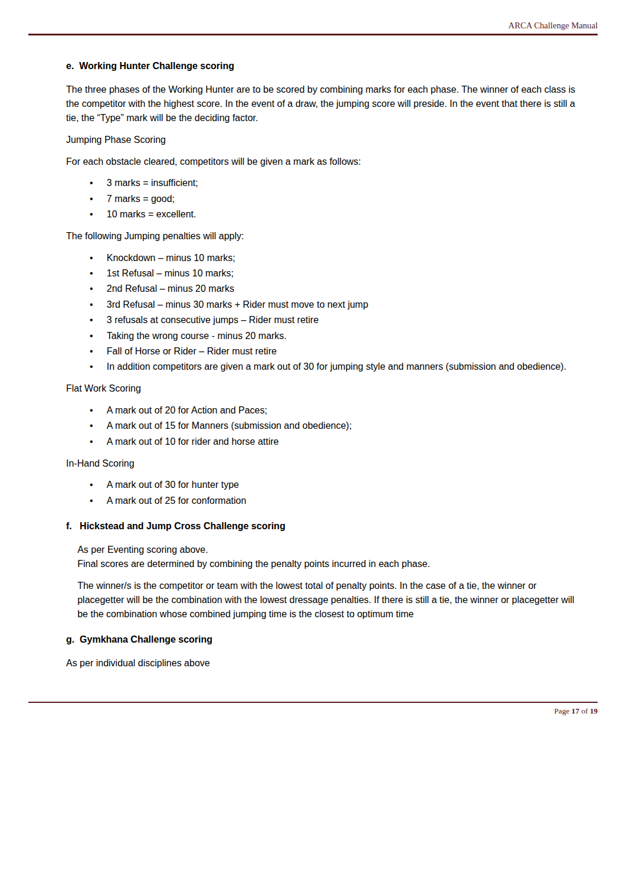ARCA Challenge Manual
e. Working Hunter Challenge scoring
The three phases of the Working Hunter are to be scored by combining marks for each phase. The winner of each class is the competitor with the highest score. In the event of a draw, the jumping score will preside. In the event that there is still a tie, the “Type” mark will be the deciding factor.
Jumping Phase Scoring
For each obstacle cleared, competitors will be given a mark as follows:
3 marks = insufficient;
7 marks = good;
10 marks = excellent.
The following Jumping penalties will apply:
Knockdown – minus 10 marks;
1st Refusal – minus 10 marks;
2nd Refusal – minus 20 marks
3rd Refusal – minus 30 marks + Rider must move to next jump
3 refusals at consecutive jumps – Rider must retire
Taking the wrong course - minus 20 marks.
Fall of Horse or Rider – Rider must retire
In addition competitors are given a mark out of 30 for jumping style and manners (submission and obedience).
Flat Work Scoring
A mark out of 20 for Action and Paces;
A mark out of 15 for Manners (submission and obedience);
A mark out of 10 for rider and horse attire
In-Hand Scoring
A mark out of 30 for hunter type
A mark out of 25 for conformation
f. Hickstead and Jump Cross Challenge scoring
As per Eventing scoring above.
Final scores are determined by combining the penalty points incurred in each phase.
The winner/s is the competitor or team with the lowest total of penalty points. In the case of a tie, the winner or placegetter will be the combination with the lowest dressage penalties. If there is still a tie, the winner or placegetter will be the combination whose combined jumping time is the closest to optimum time
g. Gymkhana Challenge scoring
As per individual disciplines above
Page 17 of 19